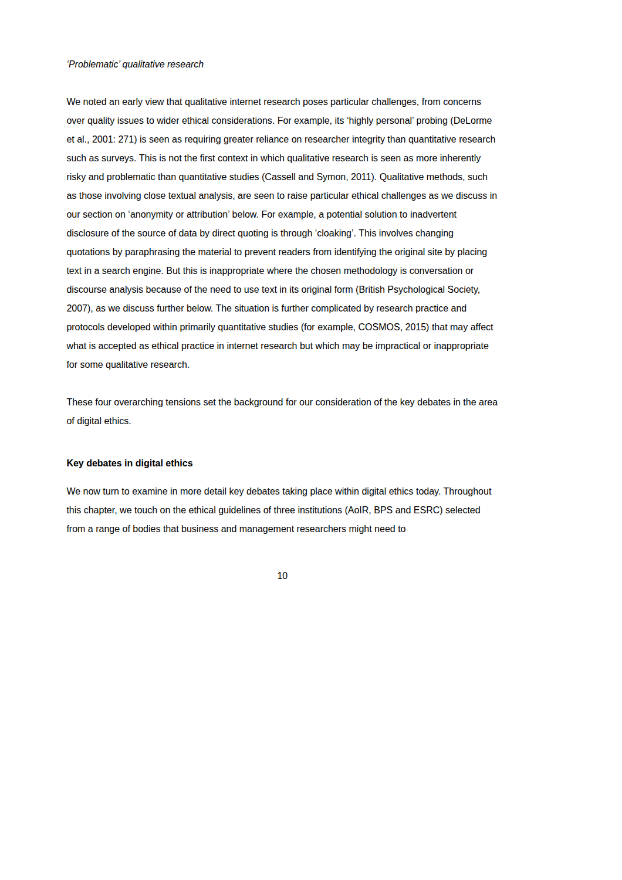‘Problematic’ qualitative research
We noted an early view that qualitative internet research poses particular challenges, from concerns over quality issues to wider ethical considerations. For example, its ‘highly personal’ probing (DeLorme et al., 2001: 271) is seen as requiring greater reliance on researcher integrity than quantitative research such as surveys. This is not the first context in which qualitative research is seen as more inherently risky and problematic than quantitative studies (Cassell and Symon, 2011). Qualitative methods, such as those involving close textual analysis, are seen to raise particular ethical challenges as we discuss in our section on ‘anonymity or attribution’ below. For example, a potential solution to inadvertent disclosure of the source of data by direct quoting is through ‘cloaking’. This involves changing quotations by paraphrasing the material to prevent readers from identifying the original site by placing text in a search engine. But this is inappropriate where the chosen methodology is conversation or discourse analysis because of the need to use text in its original form (British Psychological Society, 2007), as we discuss further below. The situation is further complicated by research practice and protocols developed within primarily quantitative studies (for example, COSMOS, 2015) that may affect what is accepted as ethical practice in internet research but which may be impractical or inappropriate for some qualitative research.
These four overarching tensions set the background for our consideration of the key debates in the area of digital ethics.
Key debates in digital ethics
We now turn to examine in more detail key debates taking place within digital ethics today. Throughout this chapter, we touch on the ethical guidelines of three institutions (AoIR, BPS and ESRC) selected from a range of bodies that business and management researchers might need to
10